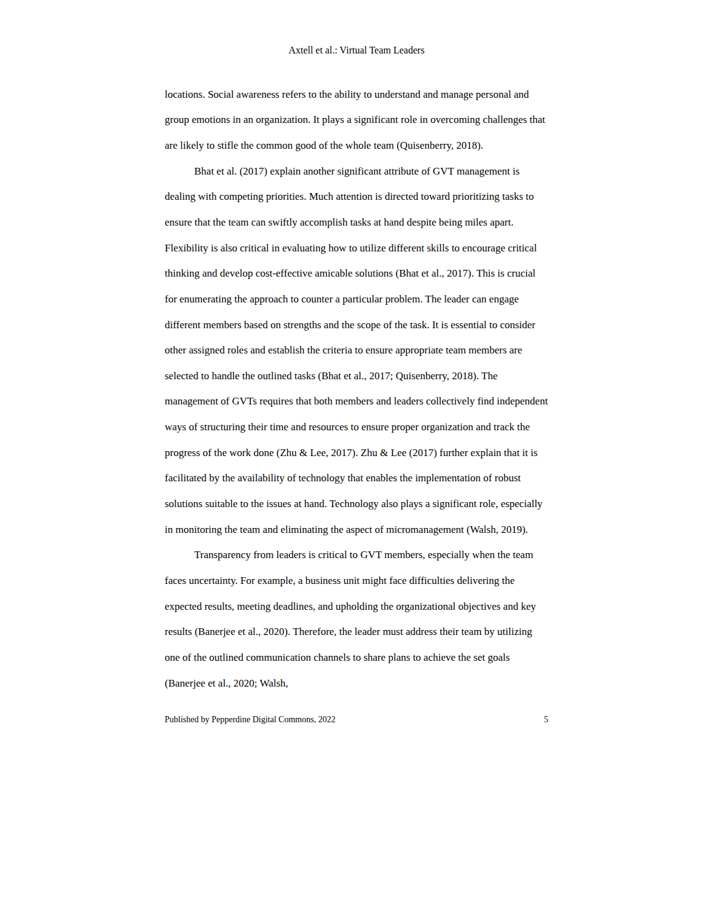Axtell et al.: Virtual Team Leaders
locations. Social awareness refers to the ability to understand and manage personal and group emotions in an organization. It plays a significant role in overcoming challenges that are likely to stifle the common good of the whole team (Quisenberry, 2018).
Bhat et al. (2017) explain another significant attribute of GVT management is dealing with competing priorities. Much attention is directed toward prioritizing tasks to ensure that the team can swiftly accomplish tasks at hand despite being miles apart. Flexibility is also critical in evaluating how to utilize different skills to encourage critical thinking and develop cost-effective amicable solutions (Bhat et al., 2017). This is crucial for enumerating the approach to counter a particular problem. The leader can engage different members based on strengths and the scope of the task. It is essential to consider other assigned roles and establish the criteria to ensure appropriate team members are selected to handle the outlined tasks (Bhat et al., 2017; Quisenberry, 2018). The management of GVTs requires that both members and leaders collectively find independent ways of structuring their time and resources to ensure proper organization and track the progress of the work done (Zhu & Lee, 2017). Zhu & Lee (2017) further explain that it is facilitated by the availability of technology that enables the implementation of robust solutions suitable to the issues at hand. Technology also plays a significant role, especially in monitoring the team and eliminating the aspect of micromanagement (Walsh, 2019).
Transparency from leaders is critical to GVT members, especially when the team faces uncertainty. For example, a business unit might face difficulties delivering the expected results, meeting deadlines, and upholding the organizational objectives and key results (Banerjee et al., 2020). Therefore, the leader must address their team by utilizing one of the outlined communication channels to share plans to achieve the set goals (Banerjee et al., 2020; Walsh,
Published by Pepperdine Digital Commons, 2022 5